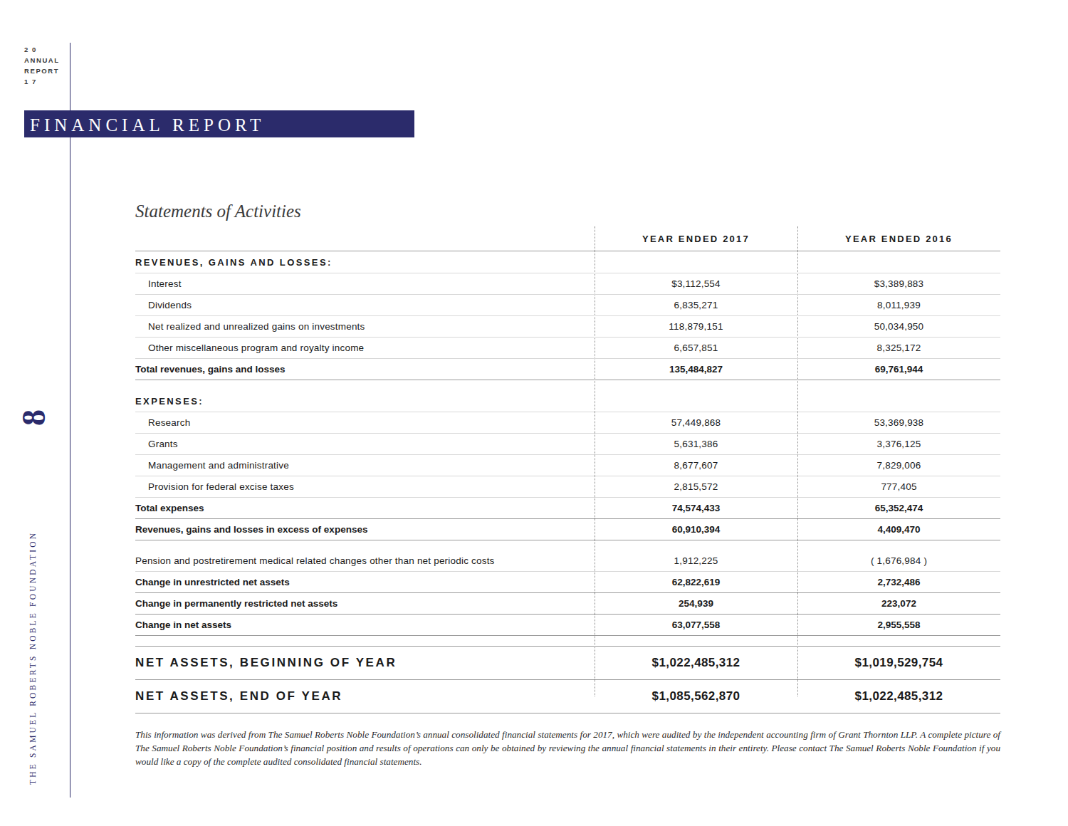2 0
ANNUAL
REPORT
1 7
8
THE SAMUEL ROBERTS NOBLE FOUNDATION
FINANCIAL REPORT
Statements of Activities
| | YEAR ENDED 2017 | YEAR ENDED 2016 |
| --- | --- | --- |
| REVENUES, GAINS AND LOSSES: | | |
| Interest | $3,112,554 | $3,389,883 |
| Dividends | 6,835,271 | 8,011,939 |
| Net realized and unrealized gains on investments | 118,879,151 | 50,034,950 |
| Other miscellaneous program and royalty income | 6,657,851 | 8,325,172 |
| Total revenues, gains and losses | 135,484,827 | 69,761,944 |
| EXPENSES: | | |
| Research | 57,449,868 | 53,369,938 |
| Grants | 5,631,386 | 3,376,125 |
| Management and administrative | 8,677,607 | 7,829,006 |
| Provision for federal excise taxes | 2,815,572 | 777,405 |
| Total expenses | 74,574,433 | 65,352,474 |
| Revenues, gains and losses in excess of expenses | 60,910,394 | 4,409,470 |
| Pension and postretirement medical related changes other than net periodic costs | 1,912,225 | ( 1,676,984 ) |
| Change in unrestricted net assets | 62,822,619 | 2,732,486 |
| Change in permanently restricted net assets | 254,939 | 223,072 |
| Change in net assets | 63,077,558 | 2,955,558 |
| NET ASSETS, BEGINNING OF YEAR | $1,022,485,312 | $1,019,529,754 |
| NET ASSETS, END OF YEAR | $1,085,562,870 | $1,022,485,312 |
This information was derived from The Samuel Roberts Noble Foundation’s annual consolidated financial statements for 2017, which were audited by the independent accounting firm of Grant Thornton LLP. A complete picture of The Samuel Roberts Noble Foundation’s financial position and results of operations can only be obtained by reviewing the annual financial statements in their entirety. Please contact The Samuel Roberts Noble Foundation if you would like a copy of the complete audited consolidated financial statements.